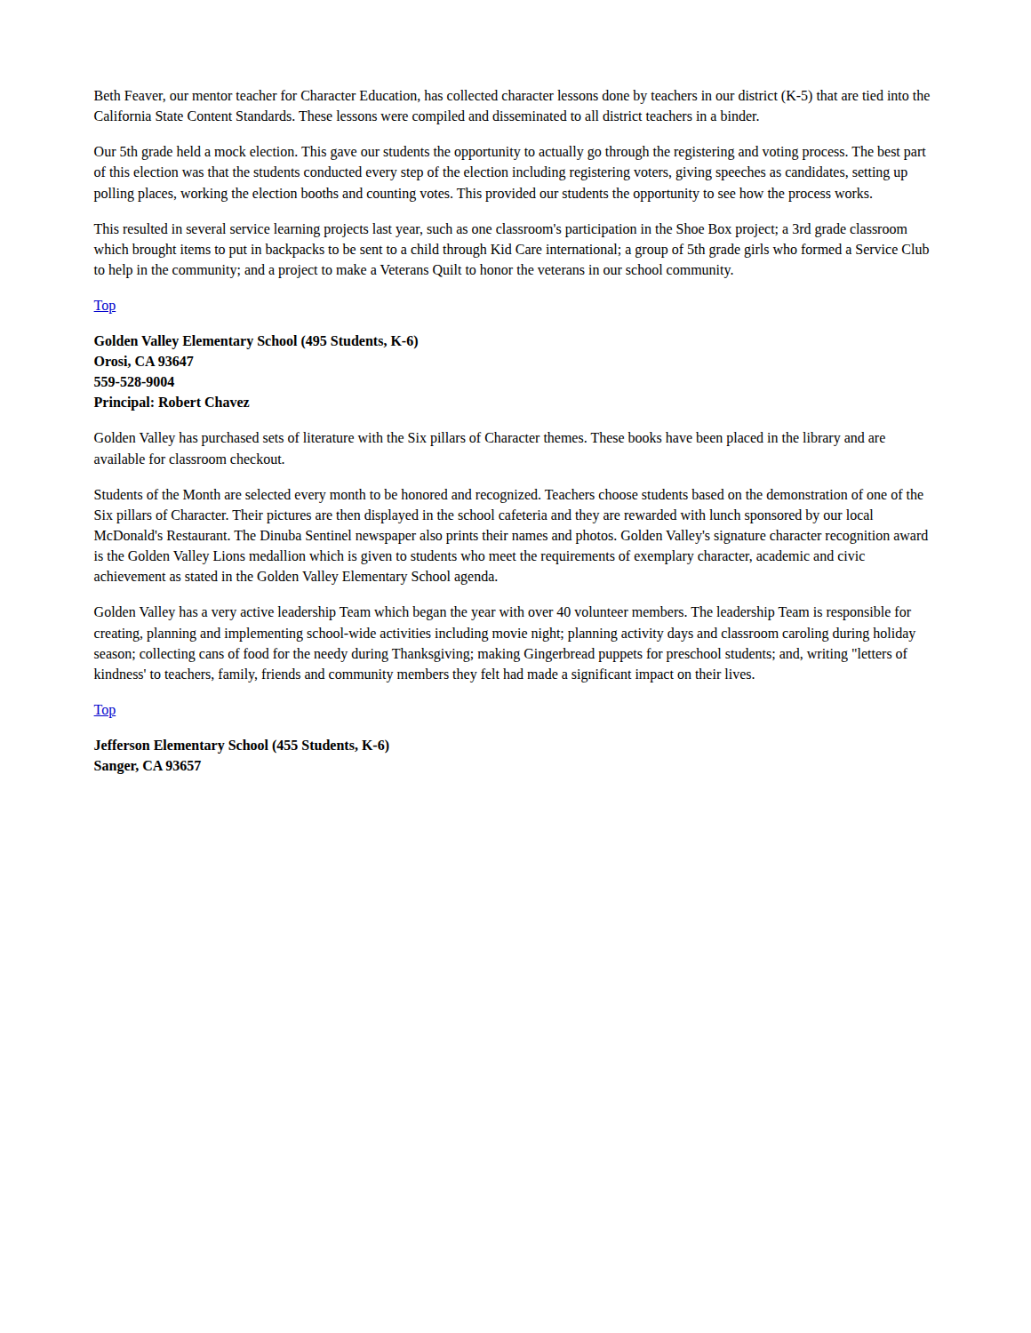Beth Feaver, our mentor teacher for Character Education, has collected character lessons done by teachers in our district (K-5) that are tied into the California State Content Standards. These lessons were compiled and disseminated to all district teachers in a binder.
Our 5th grade held a mock election. This gave our students the opportunity to actually go through the registering and voting process. The best part of this election was that the students conducted every step of the election including registering voters, giving speeches as candidates, setting up polling places, working the election booths and counting votes. This provided our students the opportunity to see how the process works.
This resulted in several service learning projects last year, such as one classroom's participation in the Shoe Box project; a 3rd grade classroom which brought items to put in backpacks to be sent to a child through Kid Care international; a group of 5th grade girls who formed a Service Club to help in the community; and a project to make a Veterans Quilt to honor the veterans in our school community.
Top
Golden Valley Elementary School (495 Students, K-6)
Orosi, CA 93647
559-528-9004
Principal: Robert Chavez
Golden Valley has purchased sets of literature with the Six pillars of Character themes. These books have been placed in the library and are available for classroom checkout.
Students of the Month are selected every month to be honored and recognized. Teachers choose students based on the demonstration of one of the Six pillars of Character. Their pictures are then displayed in the school cafeteria and they are rewarded with lunch sponsored by our local McDonald's Restaurant. The Dinuba Sentinel newspaper also prints their names and photos. Golden Valley's signature character recognition award is the Golden Valley Lions medallion which is given to students who meet the requirements of exemplary character, academic and civic achievement as stated in the Golden Valley Elementary School agenda.
Golden Valley has a very active leadership Team which began the year with over 40 volunteer members. The leadership Team is responsible for creating, planning and implementing school-wide activities including movie night; planning activity days and classroom caroling during holiday season; collecting cans of food for the needy during Thanksgiving; making Gingerbread puppets for preschool students; and, writing "letters of kindness' to teachers, family, friends and community members they felt had made a significant impact on their lives.
Top
Jefferson Elementary School (455 Students, K-6)
Sanger, CA 93657